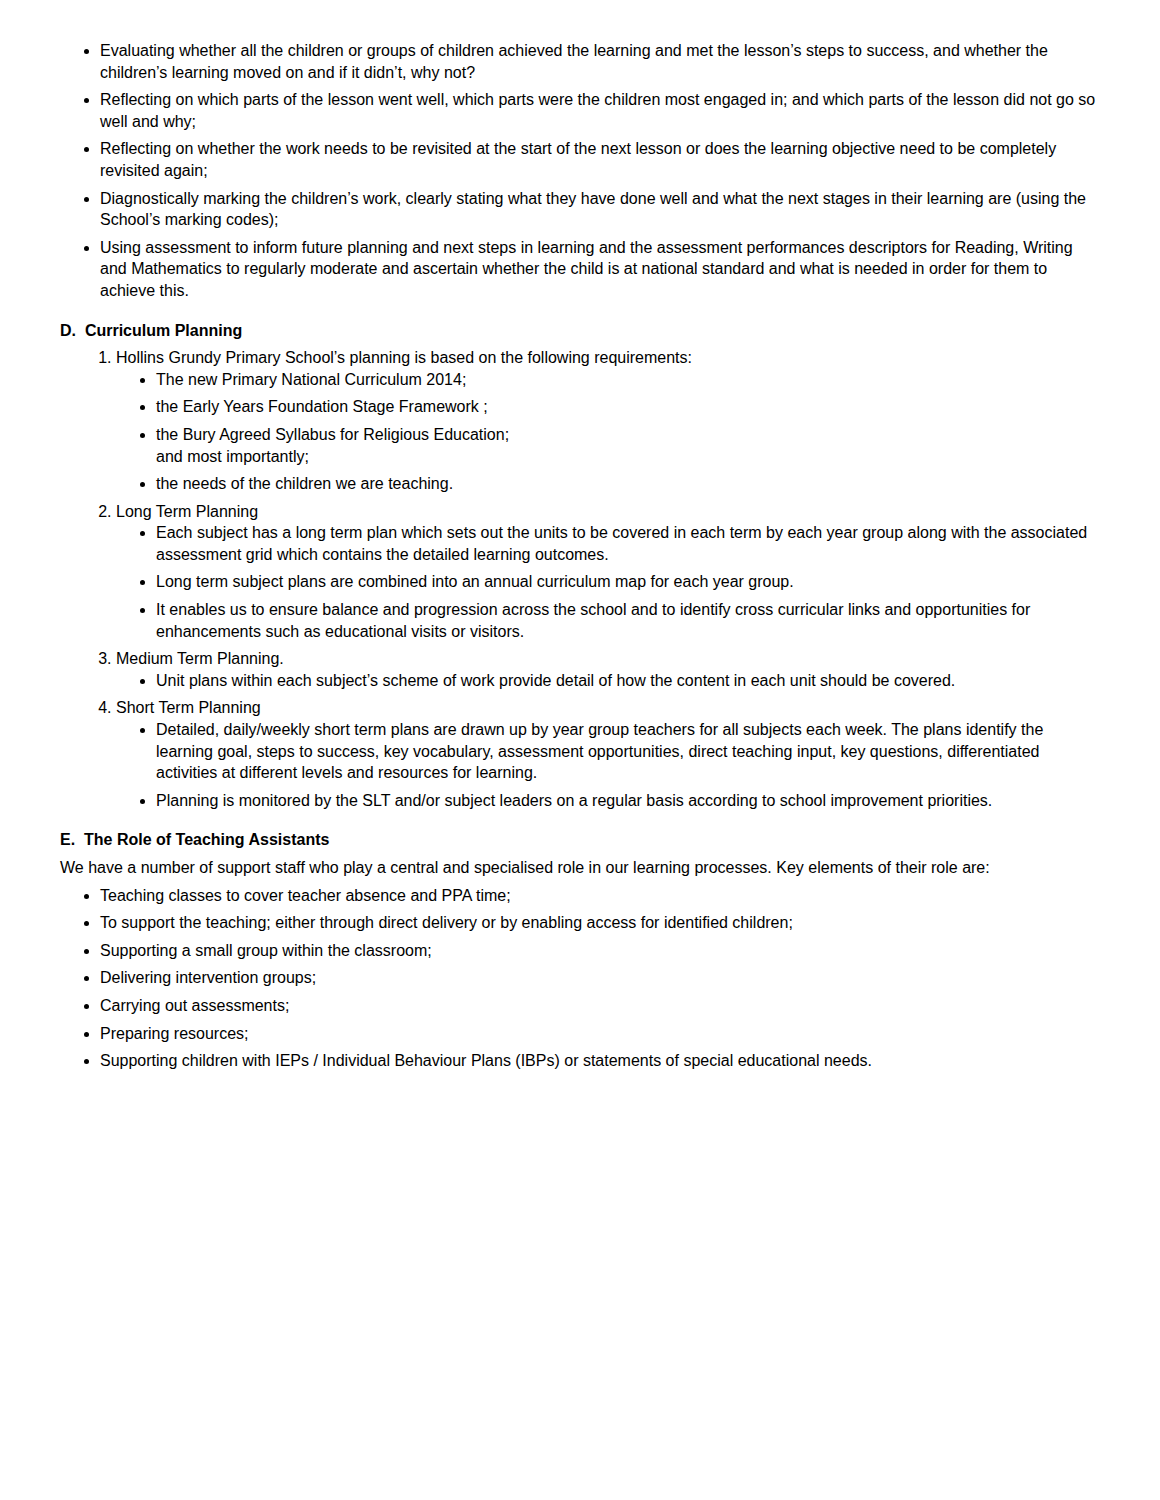Evaluating whether all the children or groups of children achieved the learning and met the lesson’s steps to success, and whether the children’s learning moved on and if it didn’t, why not?
Reflecting on which parts of the lesson went well, which parts were the children most engaged in; and which parts of the lesson did not go so well and why;
Reflecting on whether the work needs to be revisited at the start of the next lesson or does the learning objective need to be completely revisited again;
Diagnostically marking the children’s work, clearly stating what they have done well and what the next stages in their learning are (using the School’s marking codes);
Using assessment to inform future planning and next steps in learning and the assessment performances descriptors for Reading, Writing and Mathematics to regularly moderate and ascertain whether the child is at national standard and what is needed in order for them to achieve this.
D. Curriculum Planning
Hollins Grundy Primary School’s planning is based on the following requirements:
The new Primary National Curriculum 2014;
the Early Years Foundation Stage Framework ;
the Bury Agreed Syllabus for Religious Education;
and most importantly;
the needs of the children we are teaching.
Long Term Planning
Each subject has a long term plan which sets out the units to be covered in each term by each year group along with the associated assessment grid which contains the detailed learning outcomes.
Long term subject plans are combined into an annual curriculum map for each year group.
It enables us to ensure balance and progression across the school and to identify cross curricular links and opportunities for enhancements such as educational visits or visitors.
Medium Term Planning.
Unit plans within each subject’s scheme of work provide detail of how the content in each unit should be covered.
Short Term Planning
Detailed, daily/weekly short term plans are drawn up by year group teachers for all subjects each week. The plans identify the learning goal, steps to success, key vocabulary, assessment opportunities, direct teaching input, key questions, differentiated activities at different levels and resources for learning.
Planning is monitored by the SLT and/or subject leaders on a regular basis according to school improvement priorities.
E. The Role of Teaching Assistants
We have a number of support staff who play a central and specialised role in our learning processes. Key elements of their role are:
Teaching classes to cover teacher absence and PPA time;
To support the teaching; either through direct delivery or by enabling access for identified children;
Supporting a small group within the classroom;
Delivering intervention groups;
Carrying out assessments;
Preparing resources;
Supporting children with IEPs / Individual Behaviour Plans (IBPs) or statements of special educational needs.